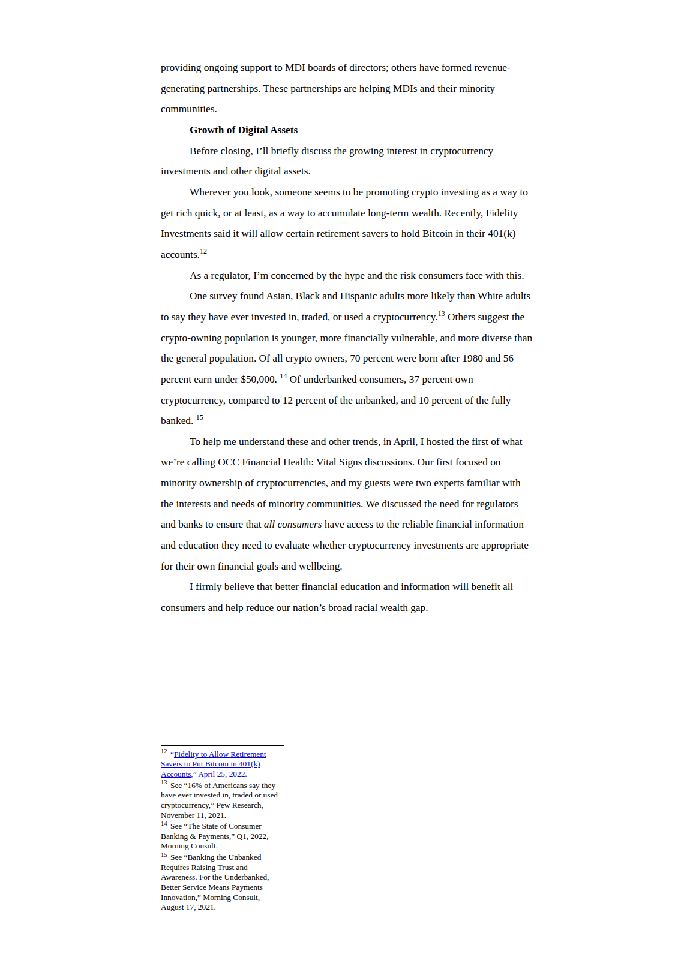providing ongoing support to MDI boards of directors; others have formed revenue-generating partnerships. These partnerships are helping MDIs and their minority communities.
Growth of Digital Assets
Before closing, I’ll briefly discuss the growing interest in cryptocurrency investments and other digital assets.
Wherever you look, someone seems to be promoting crypto investing as a way to get rich quick, or at least, as a way to accumulate long-term wealth. Recently, Fidelity Investments said it will allow certain retirement savers to hold Bitcoin in their 401(k) accounts.12
As a regulator, I’m concerned by the hype and the risk consumers face with this.
One survey found Asian, Black and Hispanic adults more likely than White adults to say they have ever invested in, traded, or used a cryptocurrency.13 Others suggest the crypto-owning population is younger, more financially vulnerable, and more diverse than the general population. Of all crypto owners, 70 percent were born after 1980 and 56 percent earn under $50,000. 14 Of underbanked consumers, 37 percent own cryptocurrency, compared to 12 percent of the unbanked, and 10 percent of the fully banked. 15
To help me understand these and other trends, in April, I hosted the first of what we’re calling OCC Financial Health: Vital Signs discussions. Our first focused on minority ownership of cryptocurrencies, and my guests were two experts familiar with the interests and needs of minority communities. We discussed the need for regulators and banks to ensure that all consumers have access to the reliable financial information and education they need to evaluate whether cryptocurrency investments are appropriate for their own financial goals and wellbeing.
I firmly believe that better financial education and information will benefit all consumers and help reduce our nation’s broad racial wealth gap.
12 “Fidelity to Allow Retirement Savers to Put Bitcoin in 401(k) Accounts,” April 25, 2022.
13 See “16% of Americans say they have ever invested in, traded or used cryptocurrency,” Pew Research, November 11, 2021.
14 See “The State of Consumer Banking & Payments,” Q1, 2022, Morning Consult.
15 See “Banking the Unbanked Requires Raising Trust and Awareness. For the Underbanked, Better Service Means Payments Innovation,” Morning Consult, August 17, 2021.